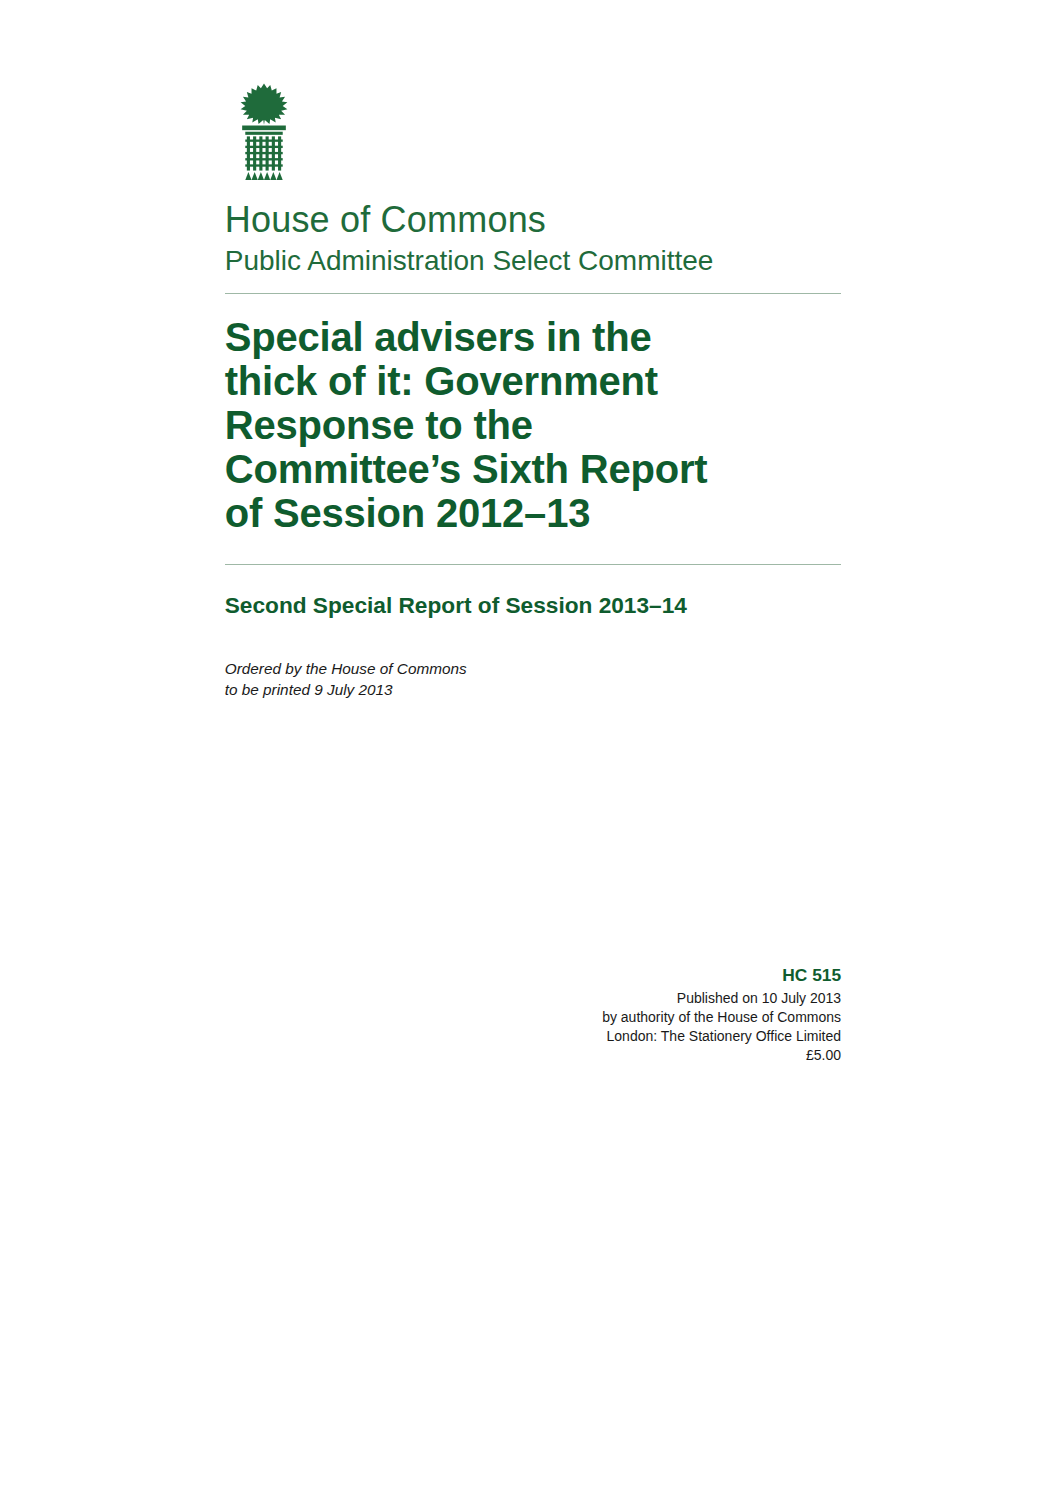House of Commons
Public Administration Select Committee
Special advisers in the thick of it: Government Response to the Committee’s Sixth Report of Session 2012–13
Second Special Report of Session 2013–14
Ordered by the House of Commons
to be printed 9 July 2013
HC 515
Published on 10 July 2013
by authority of the House of Commons
London: The Stationery Office Limited
£5.00